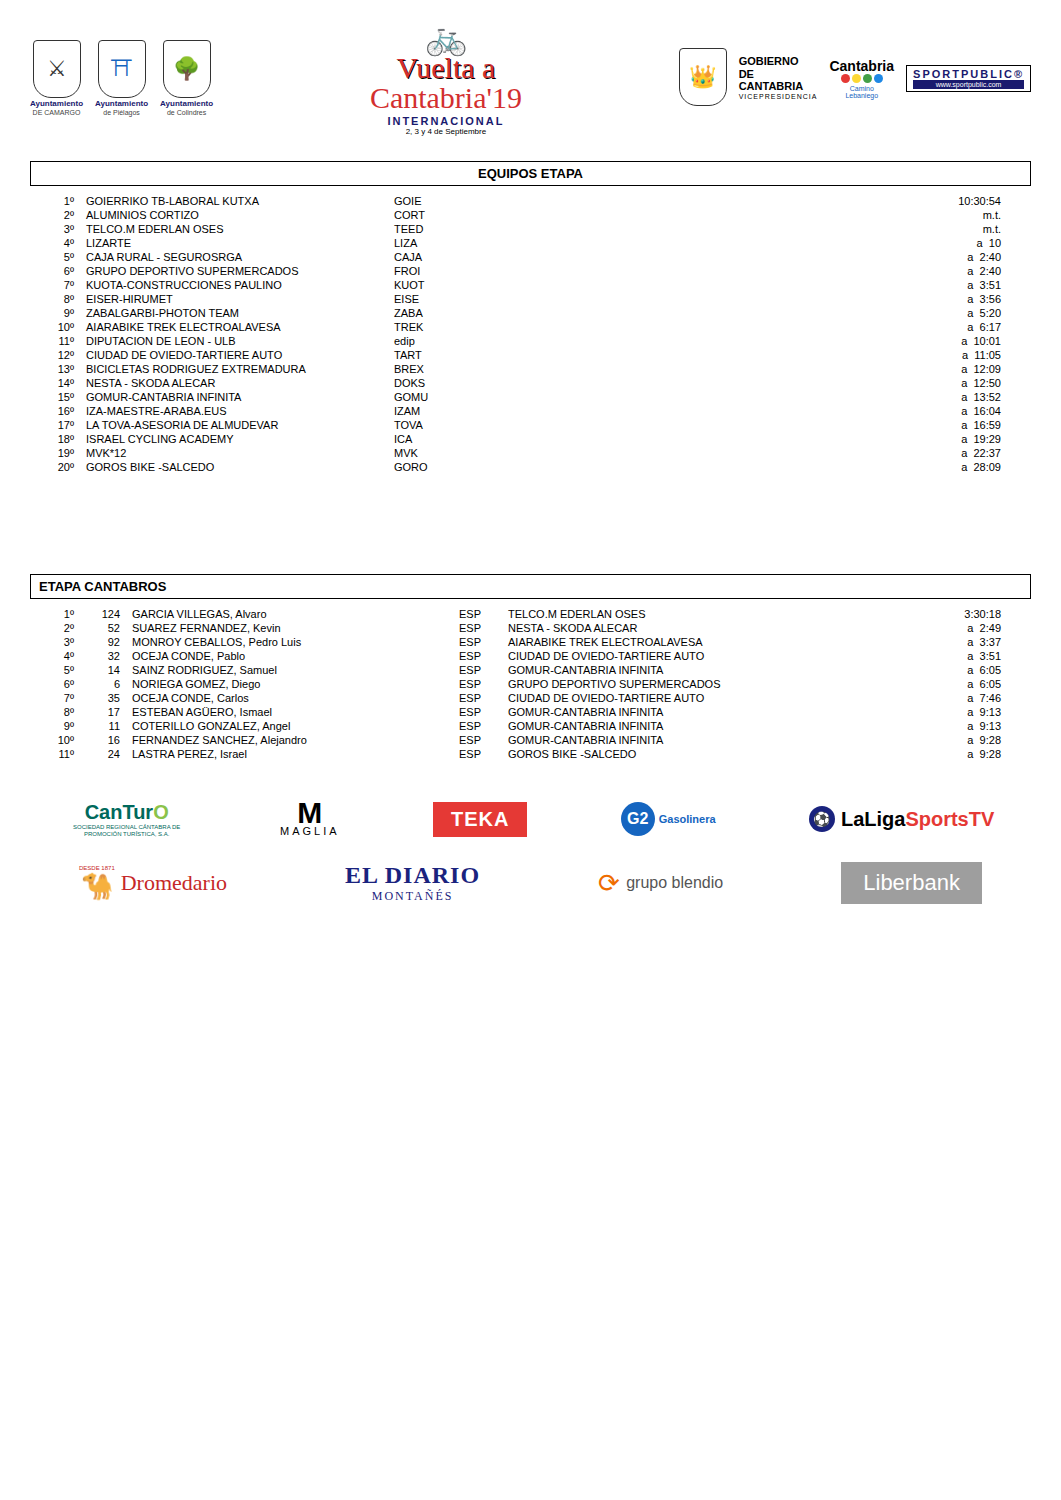⚔
Ayuntamiento
DE CAMARGO
⛩
Ayuntamiento
de Piélagos
🌳
Ayuntamiento
de Colindres
🚲
Vuelta a
Cantabria'19
INTERNACIONAL
2, 3 y 4 de Septiembre
👑
GOBIERNO
DE
CANTABRIA
VICEPRESIDENCIA
Cantabria
Camino
Lebaniego
SPORTPUBLIC®
www.sportpublic.com
EQUIPOS ETAPA
| 1º | GOIERRIKO TB-LABORAL KUTXA | GOIE | 10:30:54 |
| 2º | ALUMINIOS CORTIZO | CORT | m.t. |
| 3º | TELCO.M EDERLAN OSES | TEED | m.t. |
| 4º | LIZARTE | LIZA | a 10 |
| 5º | CAJA RURAL - SEGUROSRGA | CAJA | a 2:40 |
| 6º | GRUPO DEPORTIVO SUPERMERCADOS | FROI | a 2:40 |
| 7º | KUOTA-CONSTRUCCIONES PAULINO | KUOT | a 3:51 |
| 8º | EISER-HIRUMET | EISE | a 3:56 |
| 9º | ZABALGARBI-PHOTON TEAM | ZABA | a 5:20 |
| 10º | AIARABIKE TREK ELECTROALAVESA | TREK | a 6:17 |
| 11º | DIPUTACION DE LEON - ULB | edip | a 10:01 |
| 12º | CIUDAD DE OVIEDO-TARTIERE AUTO | TART | a 11:05 |
| 13º | BICICLETAS RODRIGUEZ EXTREMADURA | BREX | a 12:09 |
| 14º | NESTA - SKODA ALECAR | DOKS | a 12:50 |
| 15º | GOMUR-CANTABRIA INFINITA | GOMU | a 13:52 |
| 16º | IZA-MAESTRE-ARABA.EUS | IZAM | a 16:04 |
| 17º | LA TOVA-ASESORIA DE ALMUDEVAR | TOVA | a 16:59 |
| 18º | ISRAEL CYCLING ACADEMY | ICA | a 19:29 |
| 19º | MVK*12 | MVK | a 22:37 |
| 20º | GOROS BIKE -SALCEDO | GORO | a 28:09 |
ETAPA CANTABROS
| 1º | 124 | GARCIA VILLEGAS, Alvaro | ESP | TELCO.M EDERLAN OSES | 3:30:18 |
| 2º | 52 | SUAREZ FERNANDEZ, Kevin | ESP | NESTA - SKODA ALECAR | a 2:49 |
| 3º | 92 | MONROY CEBALLOS, Pedro Luis | ESP | AIARABIKE TREK ELECTROALAVESA | a 3:37 |
| 4º | 32 | OCEJA CONDE, Pablo | ESP | CIUDAD DE OVIEDO-TARTIERE AUTO | a 3:51 |
| 5º | 14 | SAINZ RODRIGUEZ, Samuel | ESP | GOMUR-CANTABRIA INFINITA | a 6:05 |
| 6º | 6 | NORIEGA GOMEZ, Diego | ESP | GRUPO DEPORTIVO SUPERMERCADOS | a 6:05 |
| 7º | 35 | OCEJA CONDE, Carlos | ESP | CIUDAD DE OVIEDO-TARTIERE AUTO | a 7:46 |
| 8º | 17 | ESTEBAN AGÜERO, Ismael | ESP | GOMUR-CANTABRIA INFINITA | a 9:13 |
| 9º | 11 | COTERILLO GONZALEZ, Angel | ESP | GOMUR-CANTABRIA INFINITA | a 9:13 |
| 10º | 16 | FERNANDEZ SANCHEZ, Alejandro | ESP | GOMUR-CANTABRIA INFINITA | a 9:28 |
| 11º | 24 | LASTRA PEREZ, Israel | ESP | GOROS BIKE -SALCEDO | a 9:28 |
CanTurO
SOCIEDAD REGIONAL CÁNTABRA DE PROMOCIÓN TURÍSTICA, S.A.
M
MAGLIA
TEKA
G2
Gasolinera
⚽
LaLigaSportsTV
DESDE 1871
🐪
Dromedario
EL DIARIO
MONTAÑÉS
⟳
grupo blendio
Liberbank